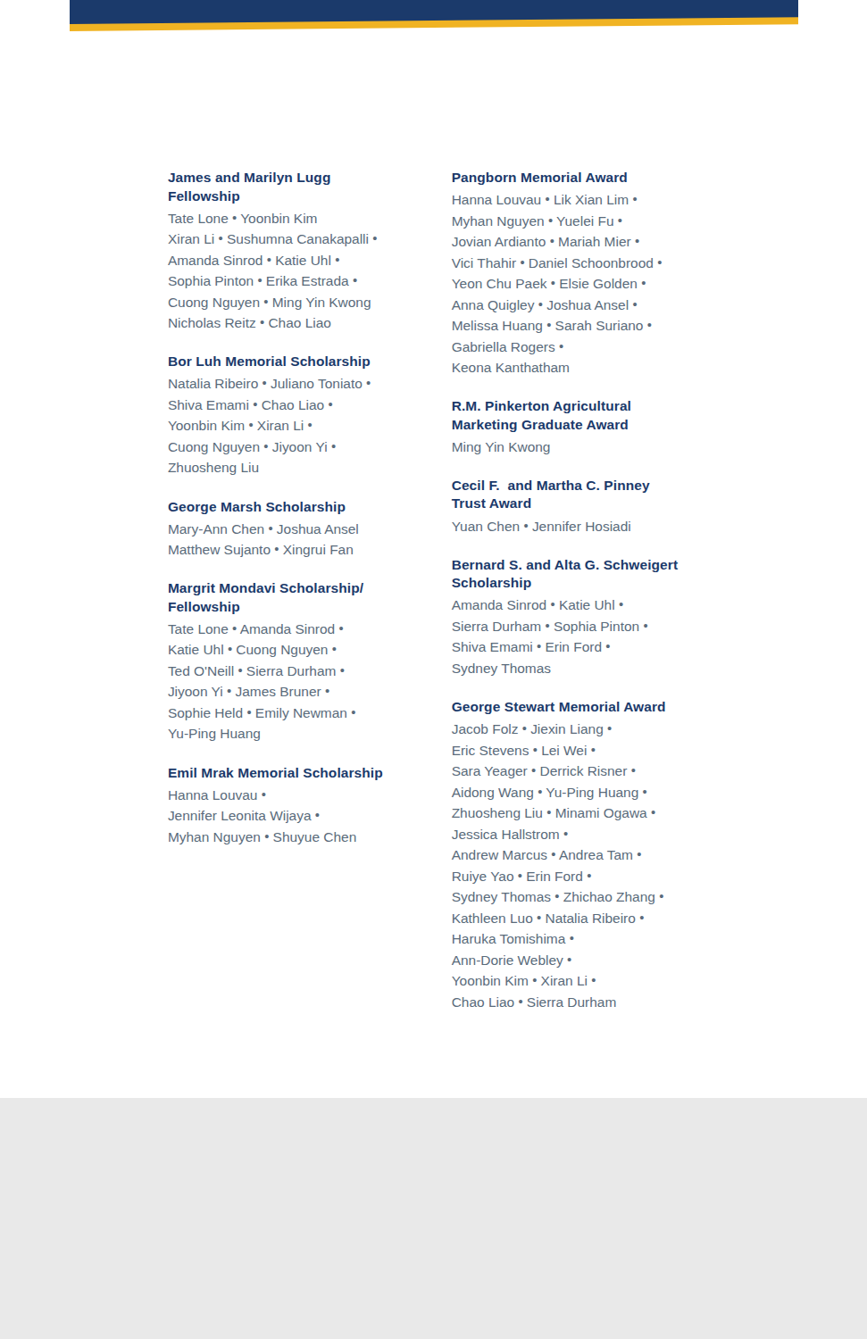James and Marilyn Lugg
Fellowship
Tate Lone • Yoonbin Kim
Xiran Li • Sushumna Canakapalli •
Amanda Sinrod • Katie Uhl •
Sophia Pinton • Erika Estrada •
Cuong Nguyen • Ming Yin Kwong
Nicholas Reitz • Chao Liao
Bor Luh Memorial Scholarship
Natalia Ribeiro • Juliano Toniato •
Shiva Emami • Chao Liao •
Yoonbin Kim • Xiran Li •
Cuong Nguyen • Jiyoon Yi •
Zhuosheng Liu
George Marsh Scholarship
Mary-Ann Chen • Joshua Ansel
Matthew Sujanto • Xingrui Fan
Margrit Mondavi Scholarship/
Fellowship
Tate Lone • Amanda Sinrod •
Katie Uhl • Cuong Nguyen •
Ted O'Neill • Sierra Durham •
Jiyoon Yi • James Bruner •
Sophie Held • Emily Newman •
Yu-Ping Huang
Emil Mrak Memorial Scholarship
Hanna Louvau •
Jennifer Leonita Wijaya •
Myhan Nguyen • Shuyue Chen
Pangborn Memorial Award
Hanna Louvau • Lik Xian Lim •
Myhan Nguyen • Yuelei Fu •
Jovian Ardianto • Mariah Mier •
Vici Thahir • Daniel Schoonbrood •
Yeon Chu Paek • Elsie Golden •
Anna Quigley • Joshua Ansel •
Melissa Huang • Sarah Suriano •
Gabriella Rogers •
Keona Kanthatham
R.M. Pinkerton Agricultural
Marketing Graduate Award
Ming Yin Kwong
Cecil F. and Martha C. Pinney
Trust Award
Yuan Chen • Jennifer Hosiadi
Bernard S. and Alta G. Schweigert
Scholarship
Amanda Sinrod • Katie Uhl •
Sierra Durham • Sophia Pinton •
Shiva Emami • Erin Ford •
Sydney Thomas
George Stewart Memorial Award
Jacob Folz • Jiexin Liang •
Eric Stevens • Lei Wei •
Sara Yeager • Derrick Risner •
Aidong Wang • Yu-Ping Huang •
Zhuosheng Liu • Minami Ogawa •
Jessica Hallstrom •
Andrew Marcus • Andrea Tam •
Ruiye Yao • Erin Ford •
Sydney Thomas • Zhichao Zhang •
Kathleen Luo • Natalia Ribeiro •
Haruka Tomishima •
Ann-Dorie Webley •
Yoonbin Kim • Xiran Li •
Chao Liao • Sierra Durham